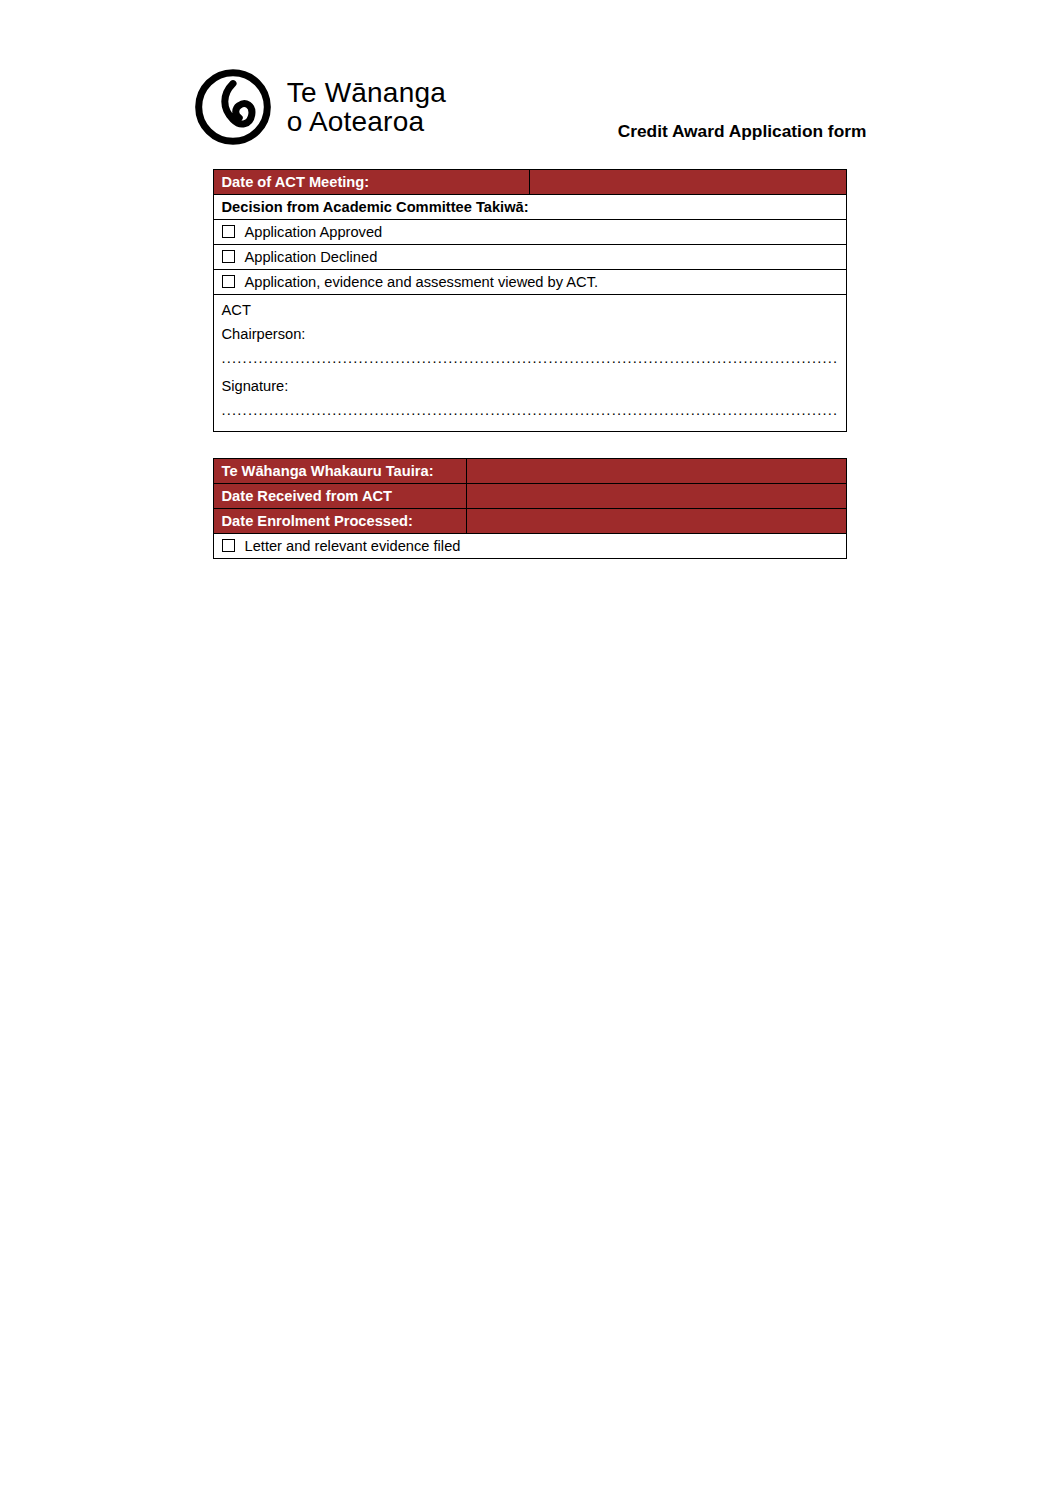Te Wānanga o Aotearoa
Credit Award Application form
| Date of ACT Meeting: | |
| Decision from Academic Committee Takiwā: |
| Application Approved |
| Application Declined |
| Application, evidence and assessment viewed by ACT. |
| ACT Chairperson: ................................................................................................................................................. Signature: ................................................................................................................................................. |
| Te Wāhanga Whakauru Tauira: | |
| Date Received from ACT | |
| Date Enrolment Processed: | |
| Letter and relevant evidence filed |